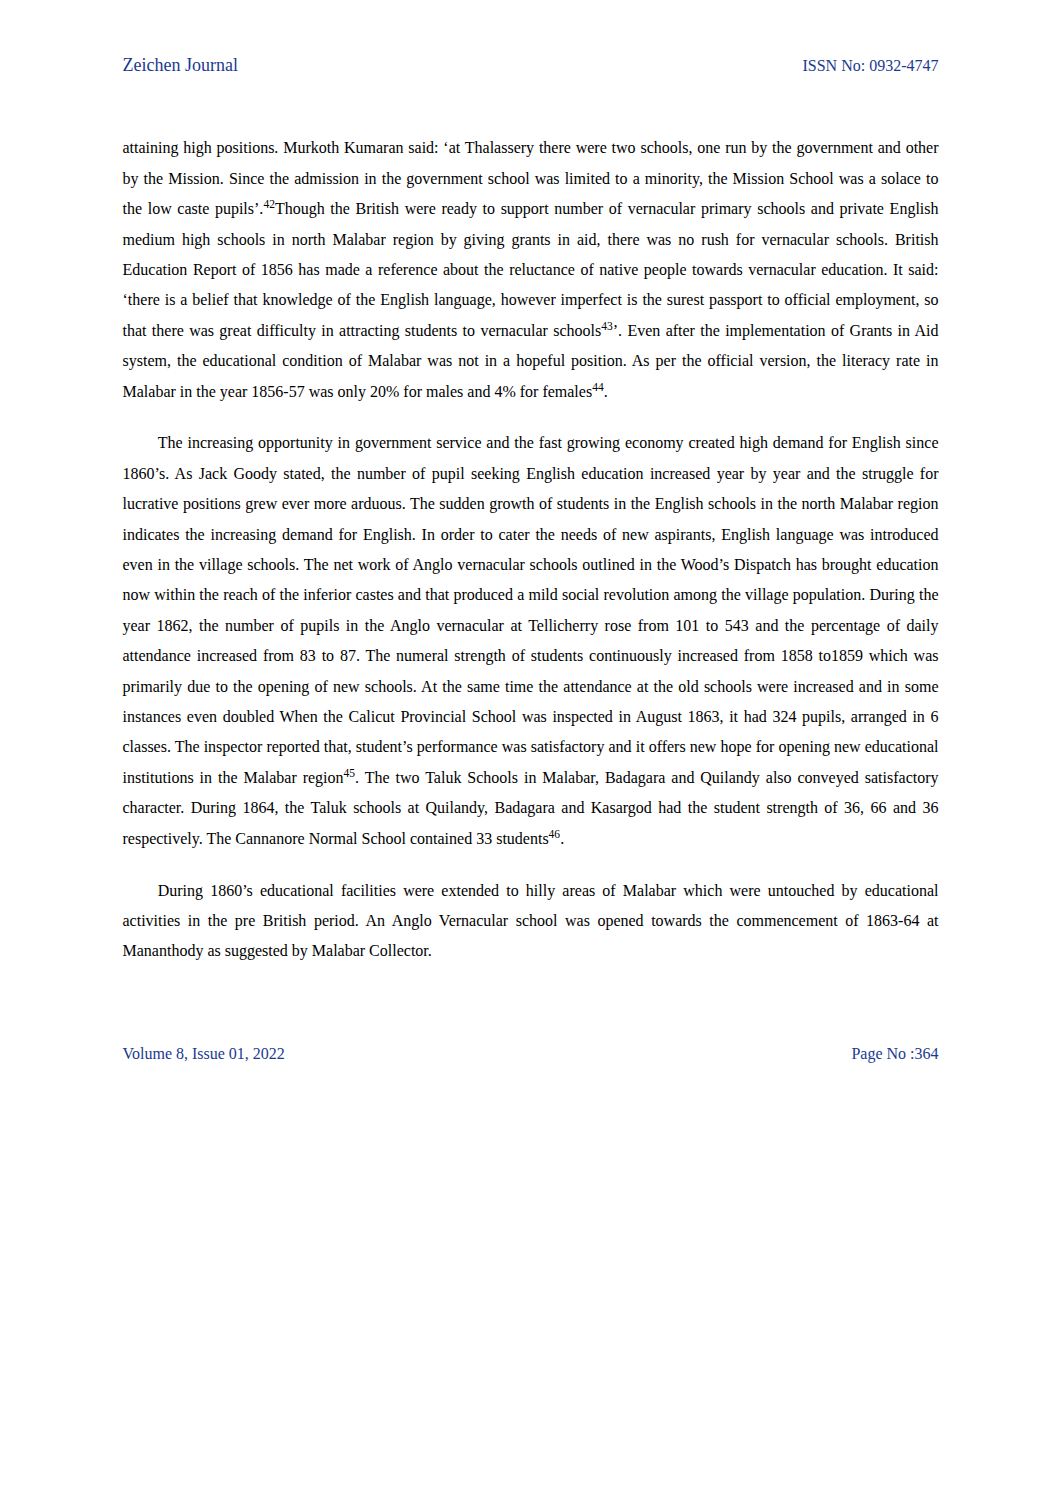Zeichen Journal ISSN No: 0932-4747
attaining high positions. Murkoth Kumaran said: ‘at Thalassery there were two schools, one run by the government and other by the Mission. Since the admission in the government school was limited to a minority, the Mission School was a solace to the low caste pupils’.42Though the British were ready to support number of vernacular primary schools and private English medium high schools in north Malabar region by giving grants in aid, there was no rush for vernacular schools. British Education Report of 1856 has made a reference about the reluctance of native people towards vernacular education. It said: ‘there is a belief that knowledge of the English language, however imperfect is the surest passport to official employment, so that there was great difficulty in attracting students to vernacular schools43’. Even after the implementation of Grants in Aid system, the educational condition of Malabar was not in a hopeful position. As per the official version, the literacy rate in Malabar in the year 1856-57 was only 20% for males and 4% for females44.
The increasing opportunity in government service and the fast growing economy created high demand for English since 1860’s. As Jack Goody stated, the number of pupil seeking English education increased year by year and the struggle for lucrative positions grew ever more arduous. The sudden growth of students in the English schools in the north Malabar region indicates the increasing demand for English. In order to cater the needs of new aspirants, English language was introduced even in the village schools. The net work of Anglo vernacular schools outlined in the Wood’s Dispatch has brought education now within the reach of the inferior castes and that produced a mild social revolution among the village population. During the year 1862, the number of pupils in the Anglo vernacular at Tellicherry rose from 101 to 543 and the percentage of daily attendance increased from 83 to 87. The numeral strength of students continuously increased from 1858 to1859 which was primarily due to the opening of new schools. At the same time the attendance at the old schools were increased and in some instances even doubled When the Calicut Provincial School was inspected in August 1863, it had 324 pupils, arranged in 6 classes. The inspector reported that, student’s performance was satisfactory and it offers new hope for opening new educational institutions in the Malabar region45. The two Taluk Schools in Malabar, Badagara and Quilandy also conveyed satisfactory character. During 1864, the Taluk schools at Quilandy, Badagara and Kasargod had the student strength of 36, 66 and 36 respectively. The Cannanore Normal School contained 33 students46.
During 1860’s educational facilities were extended to hilly areas of Malabar which were untouched by educational activities in the pre British period. An Anglo Vernacular school was opened towards the commencement of 1863-64 at Mananthody as suggested by Malabar Collector.
Volume 8, Issue 01, 2022 Page No :364